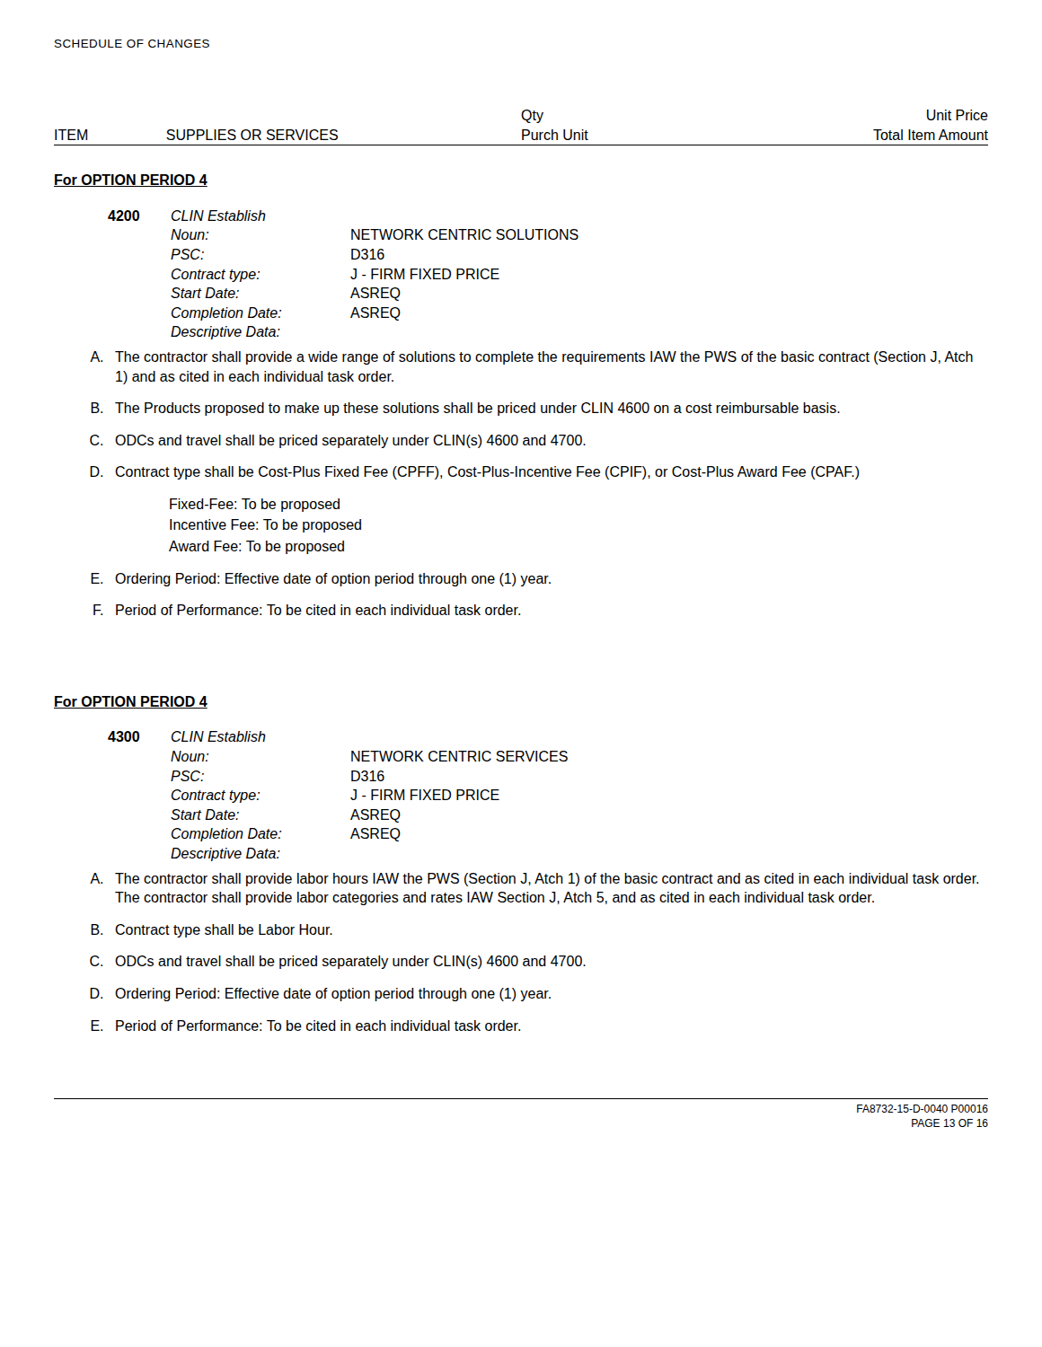SCHEDULE OF CHANGES
| | | Qty | Unit Price |
| ITEM | SUPPLIES OR SERVICES | Purch Unit | Total Item Amount |
For OPTION PERIOD 4
4200
CLIN Establish
Noun: NETWORK CENTRIC SOLUTIONS
PSC: D316
Contract type: J - FIRM FIXED PRICE
Start Date: ASREQ
Completion Date: ASREQ
Descriptive Data:
The contractor shall provide a wide range of solutions to complete the requirements IAW the PWS of the basic contract (Section J, Atch 1) and as cited in each individual task order.
The Products proposed to make up these solutions shall be priced under CLIN 4600 on a cost reimbursable basis.
ODCs and travel shall be priced separately under CLIN(s) 4600 and 4700.
Contract type shall be Cost-Plus Fixed Fee (CPFF), Cost-Plus-Incentive Fee (CPIF), or Cost-Plus Award Fee (CPAF.)
Fixed-Fee: To be proposed
Incentive Fee: To be proposed
Award Fee: To be proposed
Ordering Period: Effective date of option period through one (1) year.
Period of Performance: To be cited in each individual task order.
For OPTION PERIOD 4
4300
CLIN Establish
Noun: NETWORK CENTRIC SERVICES
PSC: D316
Contract type: J - FIRM FIXED PRICE
Start Date: ASREQ
Completion Date: ASREQ
Descriptive Data:
The contractor shall provide labor hours IAW the PWS (Section J, Atch 1) of the basic contract and as cited in each individual task order. The contractor shall provide labor categories and rates IAW Section J, Atch 5, and as cited in each individual task order.
Contract type shall be Labor Hour.
ODCs and travel shall be priced separately under CLIN(s) 4600 and 4700.
Ordering Period: Effective date of option period through one (1) year.
Period of Performance: To be cited in each individual task order.
FA8732-15-D-0040 P00016
PAGE 13 OF 16